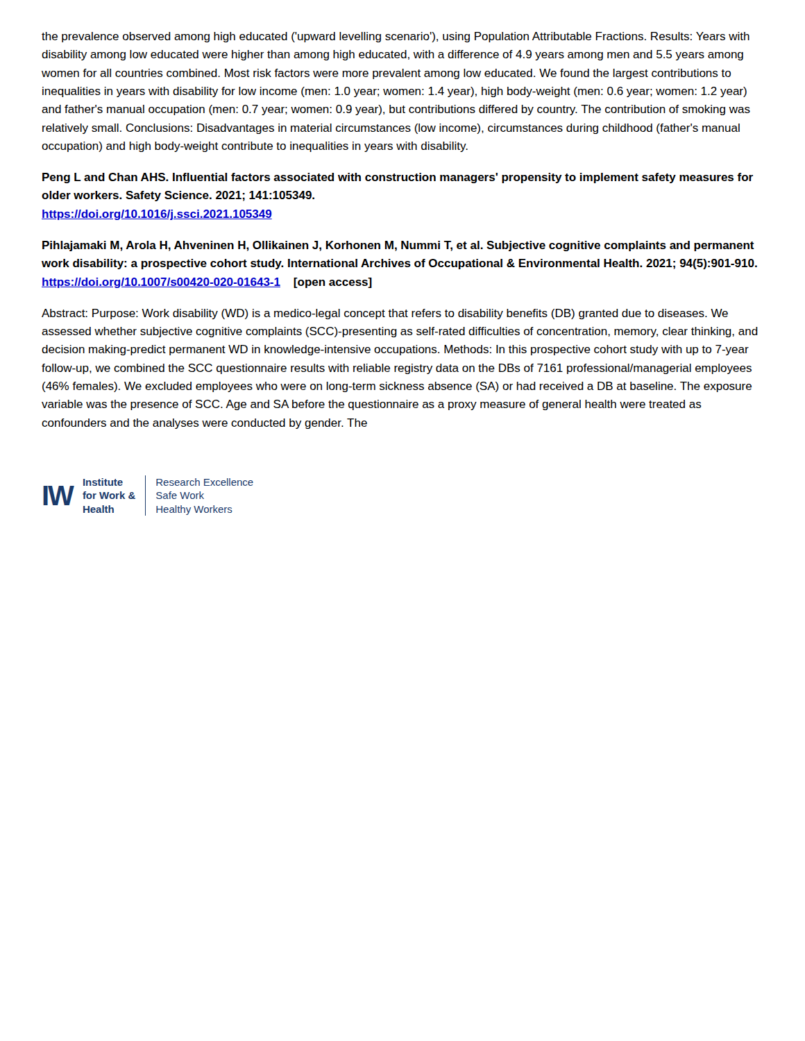the prevalence observed among high educated ('upward levelling scenario'), using Population Attributable Fractions. Results: Years with disability among low educated were higher than among high educated, with a difference of 4.9 years among men and 5.5 years among women for all countries combined. Most risk factors were more prevalent among low educated. We found the largest contributions to inequalities in years with disability for low income (men: 1.0 year; women: 1.4 year), high body-weight (men: 0.6 year; women: 1.2 year) and father's manual occupation (men: 0.7 year; women: 0.9 year), but contributions differed by country. The contribution of smoking was relatively small. Conclusions: Disadvantages in material circumstances (low income), circumstances during childhood (father's manual occupation) and high body-weight contribute to inequalities in years with disability.
Peng L and Chan AHS. Influential factors associated with construction managers' propensity to implement safety measures for older workers. Safety Science. 2021; 141:105349.
https://doi.org/10.1016/j.ssci.2021.105349
Pihlajamaki M, Arola H, Ahveninen H, Ollikainen J, Korhonen M, Nummi T, et al. Subjective cognitive complaints and permanent work disability: a prospective cohort study. International Archives of Occupational & Environmental Health. 2021; 94(5):901-910.
https://doi.org/10.1007/s00420-020-01643-1 [open access]
Abstract: Purpose: Work disability (WD) is a medico-legal concept that refers to disability benefits (DB) granted due to diseases. We assessed whether subjective cognitive complaints (SCC)-presenting as self-rated difficulties of concentration, memory, clear thinking, and decision making-predict permanent WD in knowledge-intensive occupations. Methods: In this prospective cohort study with up to 7-year follow-up, we combined the SCC questionnaire results with reliable registry data on the DBs of 7161 professional/managerial employees (46% females). We excluded employees who were on long-term sickness absence (SA) or had received a DB at baseline. The exposure variable was the presence of SCC. Age and SA before the questionnaire as a proxy measure of general health were treated as confounders and the analyses were conducted by gender. The
IW
Institute
for Work &
Health
Research Excellence
Safe Work
Healthy Workers